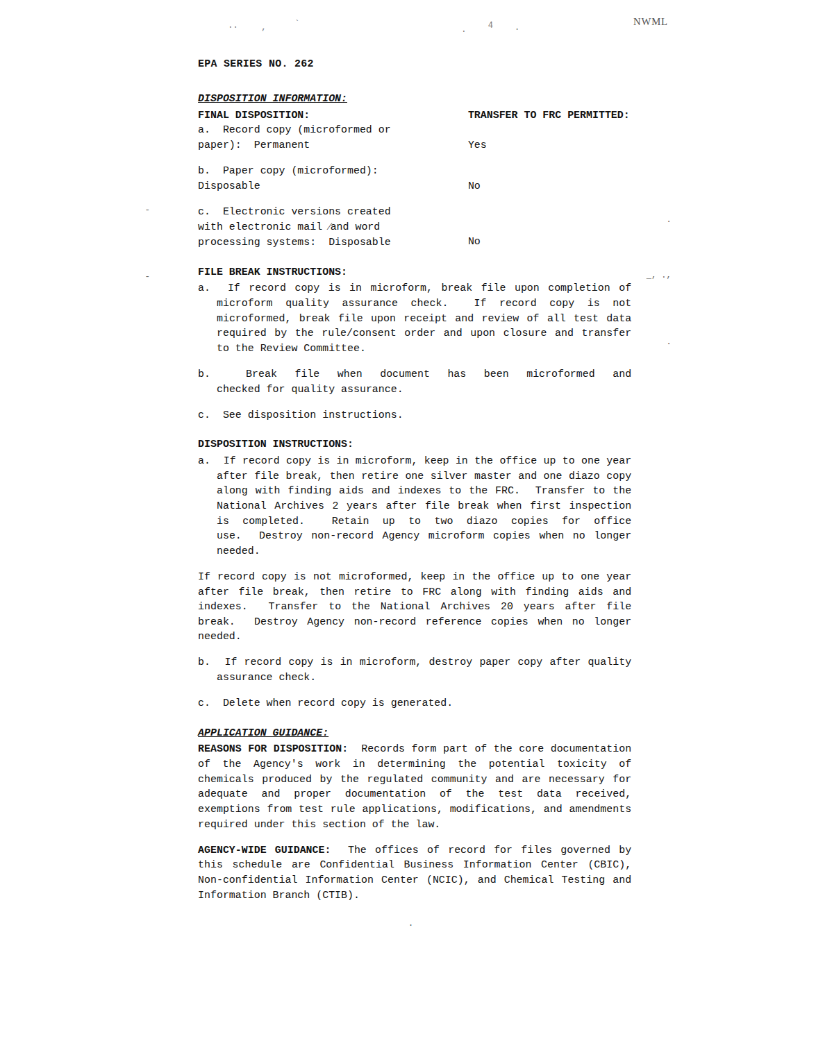NWML
..
,
`
.
4
.
-
-
.
_, .,
.
EPA SERIES NO. 262
DISPOSITION INFORMATION:
| FINAL DISPOSITION: | TRANSFER TO FRC PERMITTED: |
| a. Record copy (microformed or paper): Permanent | Yes |
| b. Paper copy (microformed): Disposable | No |
| c. Electronic versions created with electronic mail ∕ and word processing systems: Disposable | No |
FILE BREAK INSTRUCTIONS:
a. If record copy is in microform, break file upon completion of microform quality assurance check. If record copy is not microformed, break file upon receipt and review of all test data required by the rule/consent order and upon closure and transfer to the Review Committee.
b. Break file when document has been microformed and checked for quality assurance.
c. See disposition instructions.
DISPOSITION INSTRUCTIONS:
a. If record copy is in microform, keep in the office up to one year after file break, then retire one silver master and one diazo copy along with finding aids and indexes to the FRC. Transfer to the National Archives 2 years after file break when first inspection is completed. Retain up to two diazo copies for office use. Destroy non-record Agency microform copies when no longer needed.
If record copy is not microformed, keep in the office up to one year after file break, then retire to FRC along with finding aids and indexes. Transfer to the National Archives 20 years after file break. Destroy Agency non-record reference copies when no longer needed.
b. If record copy is in microform, destroy paper copy after quality assurance check.
c. Delete when record copy is generated.
APPLICATION GUIDANCE:
REASONS FOR DISPOSITION: Records form part of the core documentation of the Agency's work in determining the potential toxicity of chemicals produced by the regulated community and are necessary for adequate and proper documentation of the test data received, exemptions from test rule applications, modifications, and amendments required under this section of the law.
AGENCY-WIDE GUIDANCE: The offices of record for files governed by this schedule are Confidential Business Information Center (CBIC), Non-confidential Information Center (NCIC), and Chemical Testing and Information Branch (CTIB).
.